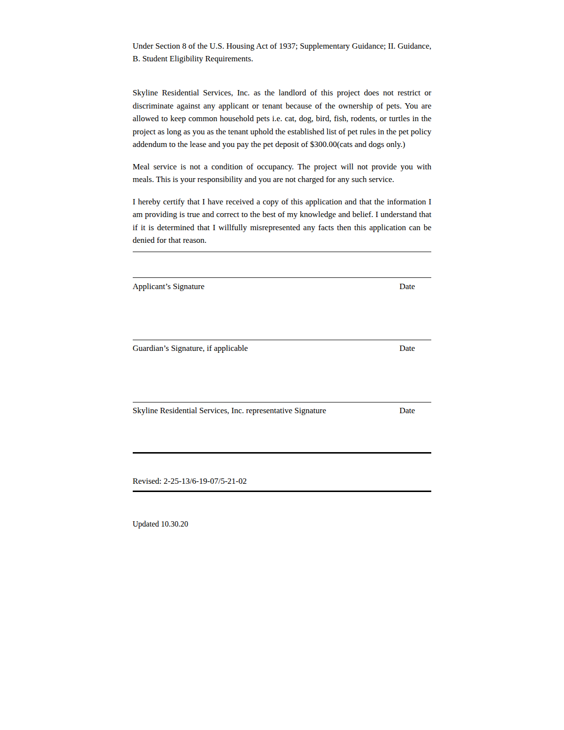Under Section 8 of the U.S. Housing Act of 1937; Supplementary Guidance; II. Guidance, B. Student Eligibility Requirements.
Skyline Residential Services, Inc. as the landlord of this project does not restrict or discriminate against any applicant or tenant because of the ownership of pets. You are allowed to keep common household pets i.e. cat, dog, bird, fish, rodents, or turtles in the project as long as you as the tenant uphold the established list of pet rules in the pet policy addendum to the lease and you pay the pet deposit of $300.00(cats and dogs only.)
Meal service is not a condition of occupancy. The project will not provide you with meals. This is your responsibility and you are not charged for any such service.
I hereby certify that I have received a copy of this application and that the information I am providing is true and correct to the best of my knowledge and belief. I understand that if it is determined that I willfully misrepresented any facts then this application can be denied for that reason.
Applicant’s Signature Date
Guardian’s Signature, if applicable Date
Skyline Residential Services, Inc. representative Signature Date
Revised: 2-25-13/6-19-07/5-21-02
Updated 10.30.20